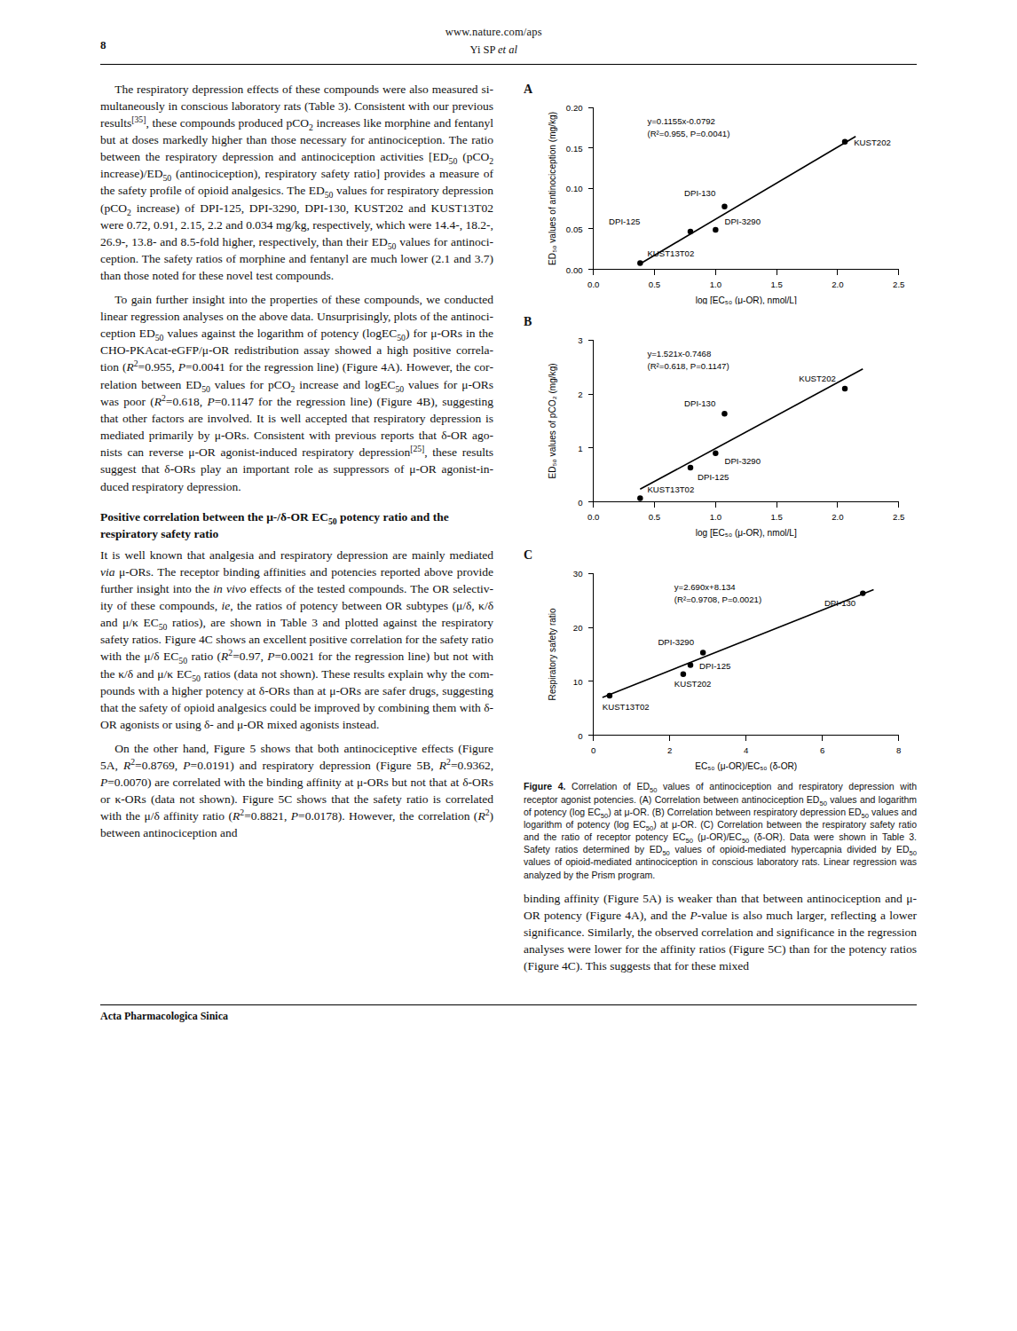8
www.nature.com/aps Yi SP et al
The respiratory depression effects of these compounds were also measured simultaneously in conscious laboratory rats (Table 3). Consistent with our previous results[35], these compounds produced pCO2 increases like morphine and fentanyl but at doses markedly higher than those necessary for antinociception. The ratio between the respiratory depression and antinociception activities [ED50 (pCO2 increase)/ED50 (antinociception), respiratory safety ratio] provides a measure of the safety profile of opioid analgesics. The ED50 values for respiratory depression (pCO2 increase) of DPI-125, DPI-3290, DPI-130, KUST202 and KUST13T02 were 0.72, 0.91, 2.15, 2.2 and 0.034 mg/kg, respectively, which were 14.4-, 18.2-, 26.9-, 13.8- and 8.5-fold higher, respectively, than their ED50 values for antinociception. The safety ratios of morphine and fentanyl are much lower (2.1 and 3.7) than those noted for these novel test compounds.
To gain further insight into the properties of these compounds, we conducted linear regression analyses on the above data. Unsurprisingly, plots of the antinociception ED50 values against the logarithm of potency (logEC50) for μ-ORs in the CHO-PKAcat-eGFP/μ-OR redistribution assay showed a high positive correlation (R2=0.955, P=0.0041 for the regression line) (Figure 4A). However, the correlation between ED50 values for pCO2 increase and logEC50 values for μ-ORs was poor (R2=0.618, P=0.1147 for the regression line) (Figure 4B), suggesting that other factors are involved. It is well accepted that respiratory depression is mediated primarily by μ-ORs. Consistent with previous reports that δ-OR agonists can reverse μ-OR agonist-induced respiratory depression[25], these results suggest that δ-ORs play an important role as suppressors of μ-OR agonist-induced respiratory depression.
Positive correlation between the μ-/δ-OR EC50 potency ratio and the respiratory safety ratio
It is well known that analgesia and respiratory depression are mainly mediated via μ-ORs. The receptor binding affinities and potencies reported above provide further insight into the in vivo effects of the tested compounds. The OR selectivity of these compounds, ie, the ratios of potency between OR subtypes (μ/δ, κ/δ and μ/κ EC50 ratios), are shown in Table 3 and plotted against the respiratory safety ratios. Figure 4C shows an excellent positive correlation for the safety ratio with the μ/δ EC50 ratio (R2=0.97, P=0.0021 for the regression line) but not with the κ/δ and μ/κ EC50 ratios (data not shown). These results explain why the compounds with a higher potency at δ-ORs than at μ-ORs are safer drugs, suggesting that the safety of opioid analgesics could be improved by combining them with δ-OR agonists or using δ- and μ-OR mixed agonists instead.
On the other hand, Figure 5 shows that both antinociceptive effects (Figure 5A, R2=0.8769, P=0.0191) and respiratory depression (Figure 5B, R2=0.9362, P=0.0070) are correlated with the binding affinity at μ-ORs but not that at δ-ORs or κ-ORs (data not shown). Figure 5C shows that the safety ratio is correlated with the μ/δ affinity ratio (R2=0.8821, P=0.0178). However, the correlation (R2) between antinociception and
A
0.0 0.5 1.0 1.5 2.0 2.5 0.00 0.05 0.10 0.15 0.20 y=0.1155x-0.0792 (R²=0.955, P=0.0041) KUST13T02 DPI-125 DPI-3290 DPI-130 KUST202 log [EC₅₀ (μ-OR), nmol/L] ED₅₀ values of antinociception (mg/kg)
B
0.0 0.5 1.0 1.5 2.0 2.5 0 1 2 3 y=1.521x-0.7468 (R²=0.618, P=0.1147) KUST13T02 DPI-125 DPI-3290 DPI-130 KUST202 log [EC₅₀ (μ-OR), nmol/L] ED₅₀ values of pCO₂ (mg/kg)
C
0 2 4 6 8 0 10 20 30 y=2.690x+8.134 (R²=0.9708, P=0.0021) KUST13T02 KUST202 DPI-125 DPI-3290 DPI-130 EC₅₀ (μ-OR)/EC₅₀ (δ-OR) Respiratory safety ratio
Figure 4. Correlation of ED50 values of antinociception and respiratory depression with receptor agonist potencies. (A) Correlation between antinociception ED50 values and logarithm of potency (log EC50) at μ-OR. (B) Correlation between respiratory depression ED50 values and logarithm of potency (log EC50) at μ-OR. (C) Correlation between the respiratory safety ratio and the ratio of receptor potency EC50 (μ-OR)/EC50 (δ-OR). Data were shown in Table 3. Safety ratios determined by ED50 values of opioid-mediated hypercapnia divided by ED50 values of opioid-mediated antinociception in conscious laboratory rats. Linear regression was analyzed by the Prism program.
binding affinity (Figure 5A) is weaker than that between antinociception and μ-OR potency (Figure 4A), and the P-value is also much larger, reflecting a lower significance. Similarly, the observed correlation and significance in the regression analyses were lower for the affinity ratios (Figure 5C) than for the potency ratios (Figure 4C). This suggests that for these mixed
Acta Pharmacologica Sinica